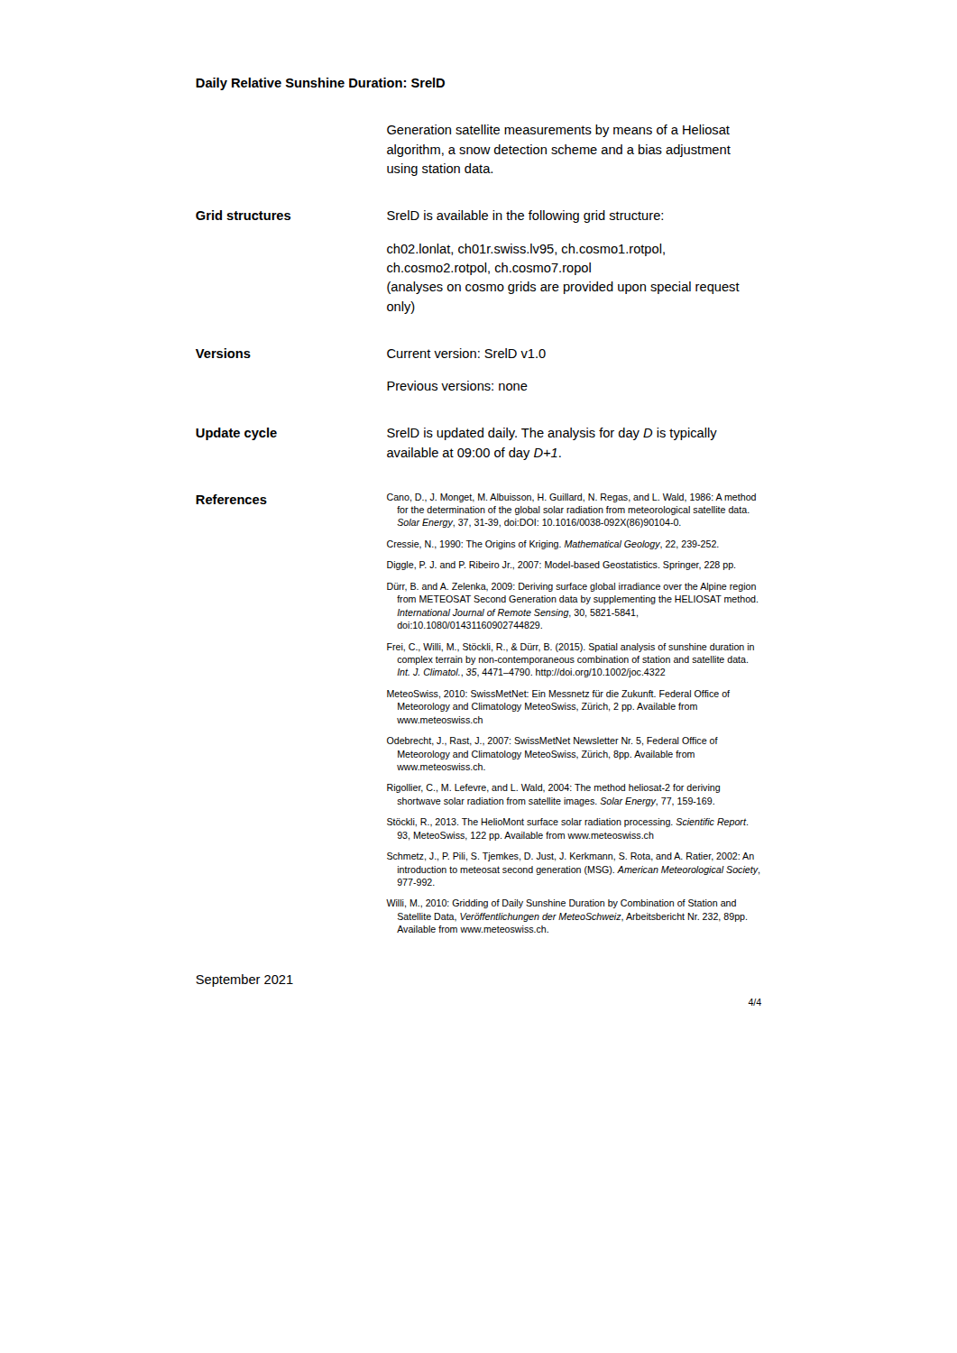Daily Relative Sunshine Duration: SrelD
Generation satellite measurements by means of a Heliosat algorithm, a snow detection scheme and a bias adjustment using station data.
Grid structures
SrelD is available in the following grid structure:
ch02.lonlat, ch01r.swiss.lv95, ch.cosmo1.rotpol, ch.cosmo2.rotpol, ch.cosmo7.ropol
(analyses on cosmo grids are provided upon special request only)
Versions
Current version: SrelD v1.0
Previous versions: none
Update cycle
SrelD is updated daily. The analysis for day D is typically available at 09:00 of day D+1.
References
Cano, D., J. Monget, M. Albuisson, H. Guillard, N. Regas, and L. Wald, 1986: A method for the determination of the global solar radiation from meteorological satellite data. Solar Energy, 37, 31-39, doi:DOI: 10.1016/0038-092X(86)90104-0.
Cressie, N., 1990: The Origins of Kriging. Mathematical Geology, 22, 239-252.
Diggle, P. J. and P. Ribeiro Jr., 2007: Model-based Geostatistics. Springer, 228 pp.
Dürr, B. and A. Zelenka, 2009: Deriving surface global irradiance over the Alpine region from METEOSAT Second Generation data by supplementing the HELIOSAT method. International Journal of Remote Sensing, 30, 5821-5841, doi:10.1080/01431160902744829.
Frei, C., Willi, M., Stöckli, R., & Dürr, B. (2015). Spatial analysis of sunshine duration in complex terrain by non-contemporaneous combination of station and satellite data. Int. J. Climatol., 35, 4471–4790. http://doi.org/10.1002/joc.4322
MeteoSwiss, 2010: SwissMetNet: Ein Messnetz für die Zukunft. Federal Office of Meteorology and Climatology MeteoSwiss, Zürich, 2 pp. Available from www.meteoswiss.ch
Odebrecht, J., Rast, J., 2007: SwissMetNet Newsletter Nr. 5, Federal Office of Meteorology and Climatology MeteoSwiss, Zürich, 8pp. Available from www.meteoswiss.ch.
Rigollier, C., M. Lefevre, and L. Wald, 2004: The method heliosat-2 for deriving shortwave solar radiation from satellite images. Solar Energy, 77, 159-169.
Stöckli, R., 2013. The HelioMont surface solar radiation processing. Scientific Report. 93, MeteoSwiss, 122 pp. Available from www.meteoswiss.ch
Schmetz, J., P. Pili, S. Tjemkes, D. Just, J. Kerkmann, S. Rota, and A. Ratier, 2002: An introduction to meteosat second generation (MSG). American Meteorological Society, 977-992.
Willi, M., 2010: Gridding of Daily Sunshine Duration by Combination of Station and Satellite Data, Veröffentlichungen der MeteoSchweiz, Arbeitsbericht Nr. 232, 89pp. Available from www.meteoswiss.ch.
September 2021
4/4